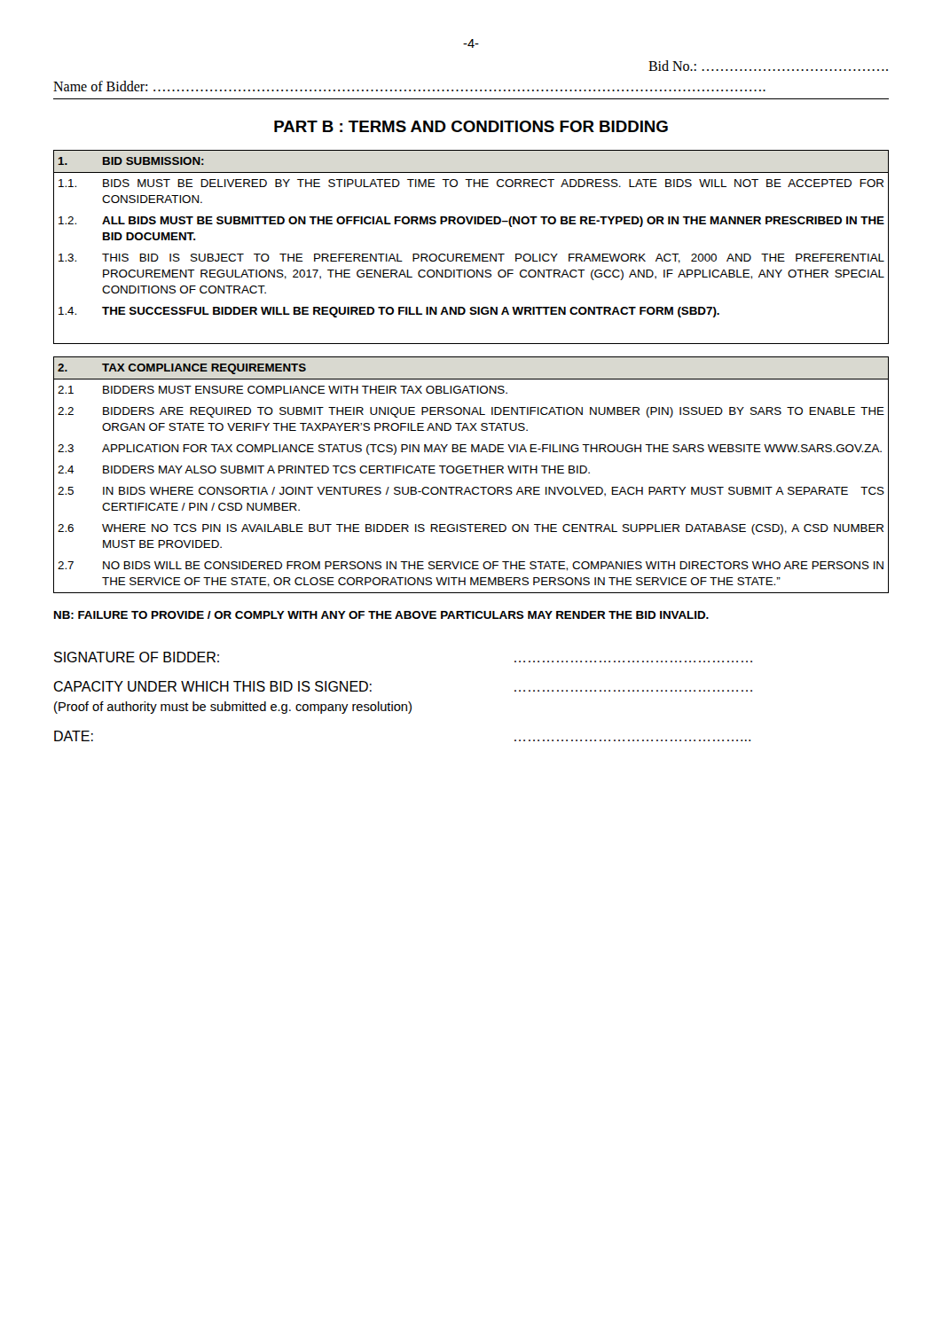-4-
Bid No.: ………………………………….
Name of Bidder: ………………………………………………………………………………………………………………….
PART B : TERMS AND CONDITIONS FOR BIDDING
| 1. | BID SUBMISSION: |
| 1.1. | BIDS MUST BE DELIVERED BY THE STIPULATED TIME TO THE CORRECT ADDRESS. LATE BIDS WILL NOT BE ACCEPTED FOR CONSIDERATION. |
| 1.2. | ALL BIDS MUST BE SUBMITTED ON THE OFFICIAL FORMS PROVIDED–(NOT TO BE RE-TYPED) OR IN THE MANNER PRESCRIBED IN THE BID DOCUMENT. |
| 1.3. | THIS BID IS SUBJECT TO THE PREFERENTIAL PROCUREMENT POLICY FRAMEWORK ACT, 2000 AND THE PREFERENTIAL PROCUREMENT REGULATIONS, 2017, THE GENERAL CONDITIONS OF CONTRACT (GCC) AND, IF APPLICABLE, ANY OTHER SPECIAL CONDITIONS OF CONTRACT. |
| 1.4. | THE SUCCESSFUL BIDDER WILL BE REQUIRED TO FILL IN AND SIGN A WRITTEN CONTRACT FORM (SBD7). |
| 2. | TAX COMPLIANCE REQUIREMENTS |
| 2.1 | BIDDERS MUST ENSURE COMPLIANCE WITH THEIR TAX OBLIGATIONS. |
| 2.2 | BIDDERS ARE REQUIRED TO SUBMIT THEIR UNIQUE PERSONAL IDENTIFICATION NUMBER (PIN) ISSUED BY SARS TO ENABLE THE ORGAN OF STATE TO VERIFY THE TAXPAYER’S PROFILE AND TAX STATUS. |
| 2.3 | APPLICATION FOR TAX COMPLIANCE STATUS (TCS) PIN MAY BE MADE VIA E-FILING THROUGH THE SARS WEBSITE WWW.SARS.GOV.ZA. |
| 2.4 | BIDDERS MAY ALSO SUBMIT A PRINTED TCS CERTIFICATE TOGETHER WITH THE BID. |
| 2.5 | IN BIDS WHERE CONSORTIA / JOINT VENTURES / SUB-CONTRACTORS ARE INVOLVED, EACH PARTY MUST SUBMIT A SEPARATE TCS CERTIFICATE / PIN / CSD NUMBER. |
| 2.6 | WHERE NO TCS PIN IS AVAILABLE BUT THE BIDDER IS REGISTERED ON THE CENTRAL SUPPLIER DATABASE (CSD), A CSD NUMBER MUST BE PROVIDED. |
| 2.7 | NO BIDS WILL BE CONSIDERED FROM PERSONS IN THE SERVICE OF THE STATE, COMPANIES WITH DIRECTORS WHO ARE PERSONS IN THE SERVICE OF THE STATE, OR CLOSE CORPORATIONS WITH MEMBERS PERSONS IN THE SERVICE OF THE STATE.” |
NB: FAILURE TO PROVIDE / OR COMPLY WITH ANY OF THE ABOVE PARTICULARS MAY RENDER THE BID INVALID.
| SIGNATURE OF BIDDER: | …………………………………………… |
| CAPACITY UNDER WHICH THIS BID IS SIGNED: (Proof of authority must be submitted e.g. company resolution) | …………………………………………… |
| DATE: | …………………………………………... |